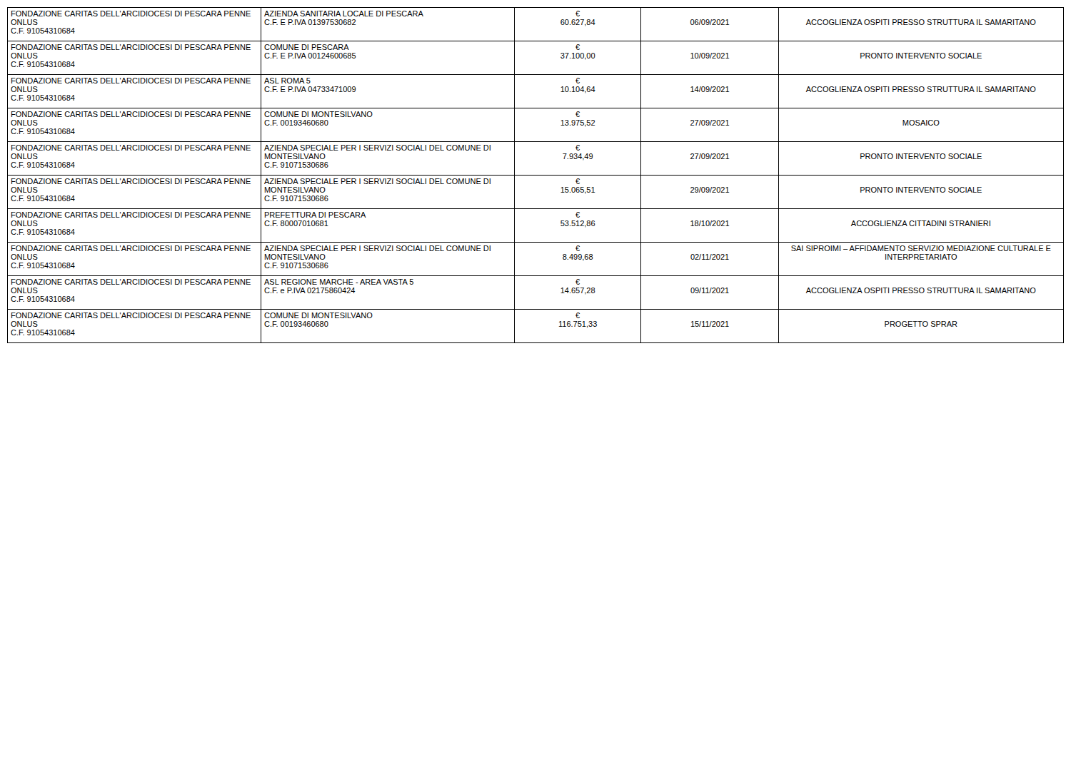| FONDAZIONE CARITAS DELL'ARCIDIOCESI DI PESCARA PENNE ONLUS C.F. 91054310684 | AZIENDA SANITARIA LOCALE DI PESCARA C.F. E P.IVA 01397530682 | € 60.627,84 | 06/09/2021 | ACCOGLIENZA OSPITI PRESSO STRUTTURA IL SAMARITANO |
| FONDAZIONE CARITAS DELL'ARCIDIOCESI DI PESCARA PENNE ONLUS C.F. 91054310684 | COMUNE DI PESCARA C.F. E P.IVA 00124600685 | € 37.100,00 | 10/09/2021 | PRONTO INTERVENTO SOCIALE |
| FONDAZIONE CARITAS DELL'ARCIDIOCESI DI PESCARA PENNE ONLUS C.F. 91054310684 | ASL ROMA 5 C.F. E P.IVA 04733471009 | € 10.104,64 | 14/09/2021 | ACCOGLIENZA OSPITI PRESSO STRUTTURA IL SAMARITANO |
| FONDAZIONE CARITAS DELL'ARCIDIOCESI DI PESCARA PENNE ONLUS C.F. 91054310684 | COMUNE DI MONTESILVANO C.F. 00193460680 | € 13.975,52 | 27/09/2021 | MOSAICO |
| FONDAZIONE CARITAS DELL'ARCIDIOCESI DI PESCARA PENNE ONLUS C.F. 91054310684 | AZIENDA SPECIALE PER I SERVIZI SOCIALI DEL COMUNE DI MONTESILVANO C.F. 91071530686 | € 7.934,49 | 27/09/2021 | PRONTO INTERVENTO SOCIALE |
| FONDAZIONE CARITAS DELL'ARCIDIOCESI DI PESCARA PENNE ONLUS C.F. 91054310684 | AZIENDA SPECIALE PER I SERVIZI SOCIALI DEL COMUNE DI MONTESILVANO C.F. 91071530686 | € 15.065,51 | 29/09/2021 | PRONTO INTERVENTO SOCIALE |
| FONDAZIONE CARITAS DELL'ARCIDIOCESI DI PESCARA PENNE ONLUS C.F. 91054310684 | PREFETTURA DI PESCARA C.F. 80007010681 | € 53.512,86 | 18/10/2021 | ACCOGLIENZA CITTADINI STRANIERI |
| FONDAZIONE CARITAS DELL'ARCIDIOCESI DI PESCARA PENNE ONLUS C.F. 91054310684 | AZIENDA SPECIALE PER I SERVIZI SOCIALI DEL COMUNE DI MONTESILVANO C.F. 91071530686 | € 8.499,68 | 02/11/2021 | SAI SIPROIMI – AFFIDAMENTO SERVIZIO MEDIAZIONE CULTURALE E INTERPRETARIATO |
| FONDAZIONE CARITAS DELL'ARCIDIOCESI DI PESCARA PENNE ONLUS C.F. 91054310684 | ASL REGIONE MARCHE - AREA VASTA 5 C.F. e P.IVA 02175860424 | € 14.657,28 | 09/11/2021 | ACCOGLIENZA OSPITI PRESSO STRUTTURA IL SAMARITANO |
| FONDAZIONE CARITAS DELL'ARCIDIOCESI DI PESCARA PENNE ONLUS C.F. 91054310684 | COMUNE DI MONTESILVANO C.F. 00193460680 | € 116.751,33 | 15/11/2021 | PROGETTO SPRAR |